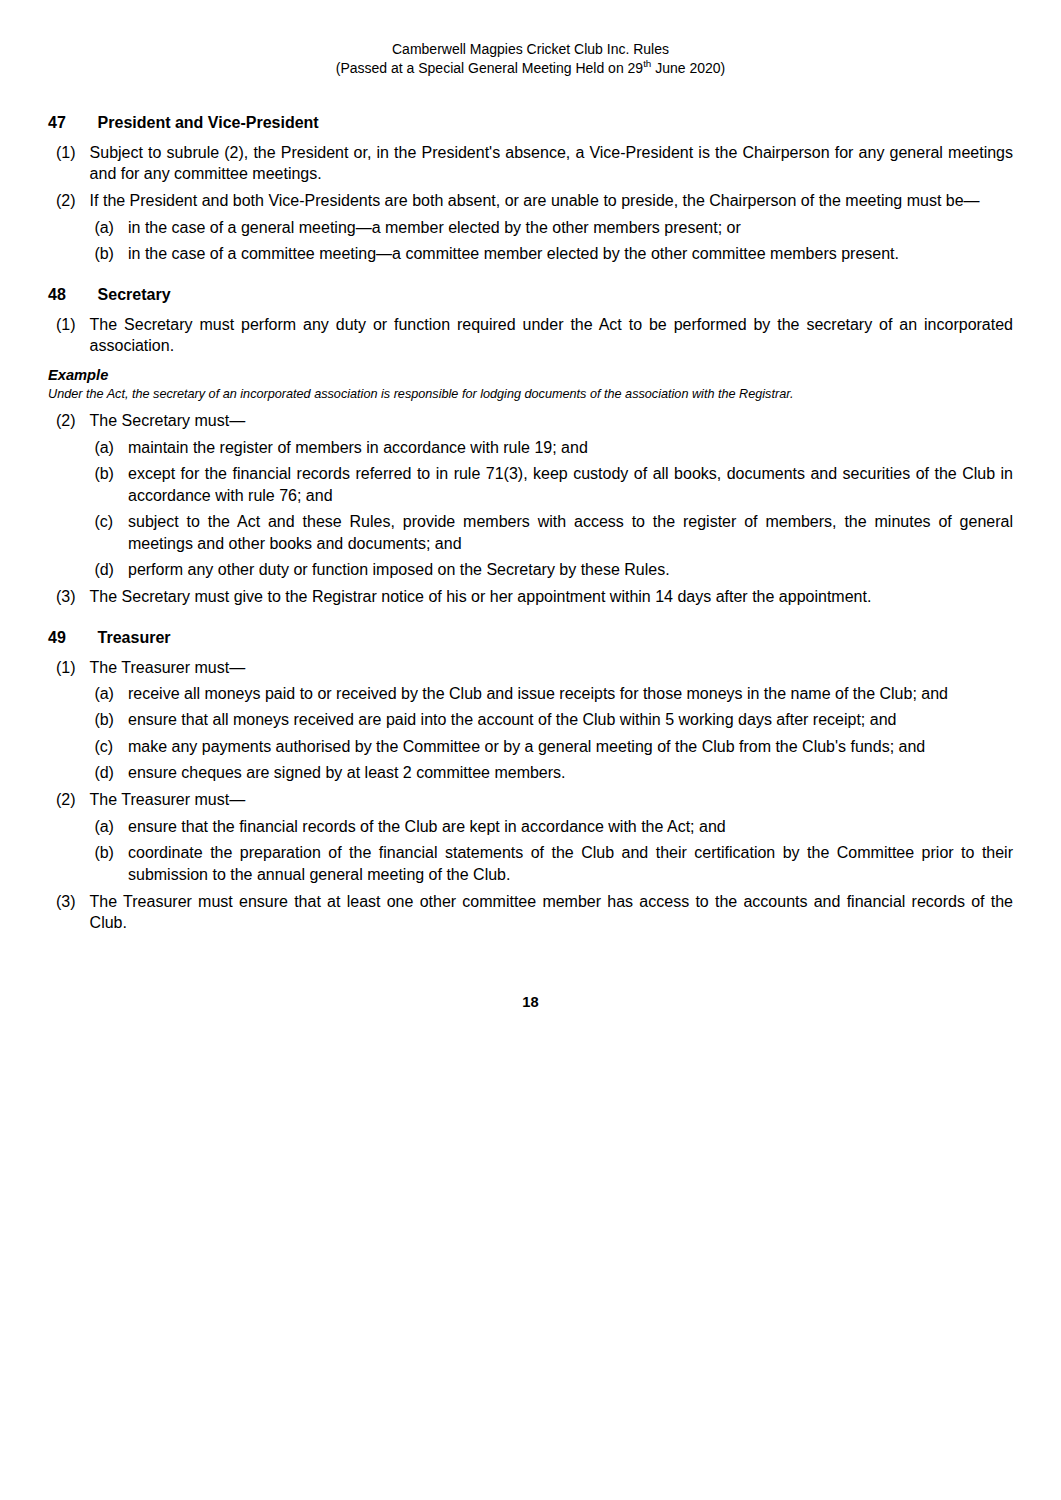Camberwell Magpies Cricket Club Inc. Rules
(Passed at a Special General Meeting Held on 29th June 2020)
47 President and Vice-President
(1) Subject to subrule (2), the President or, in the President's absence, a Vice-President is the Chairperson for any general meetings and for any committee meetings.
(2) If the President and both Vice-Presidents are both absent, or are unable to preside, the Chairperson of the meeting must be—
(a) in the case of a general meeting—a member elected by the other members present; or
(b) in the case of a committee meeting—a committee member elected by the other committee members present.
48 Secretary
(1) The Secretary must perform any duty or function required under the Act to be performed by the secretary of an incorporated association.
Example
Under the Act, the secretary of an incorporated association is responsible for lodging documents of the association with the Registrar.
(2) The Secretary must—
(a) maintain the register of members in accordance with rule 19; and
(b) except for the financial records referred to in rule 71(3), keep custody of all books, documents and securities of the Club in accordance with rule 76; and
(c) subject to the Act and these Rules, provide members with access to the register of members, the minutes of general meetings and other books and documents; and
(d) perform any other duty or function imposed on the Secretary by these Rules.
(3) The Secretary must give to the Registrar notice of his or her appointment within 14 days after the appointment.
49 Treasurer
(1) The Treasurer must—
(a) receive all moneys paid to or received by the Club and issue receipts for those moneys in the name of the Club; and
(b) ensure that all moneys received are paid into the account of the Club within 5 working days after receipt; and
(c) make any payments authorised by the Committee or by a general meeting of the Club from the Club's funds; and
(d) ensure cheques are signed by at least 2 committee members.
(2) The Treasurer must—
(a) ensure that the financial records of the Club are kept in accordance with the Act; and
(b) coordinate the preparation of the financial statements of the Club and their certification by the Committee prior to their submission to the annual general meeting of the Club.
(3) The Treasurer must ensure that at least one other committee member has access to the accounts and financial records of the Club.
18